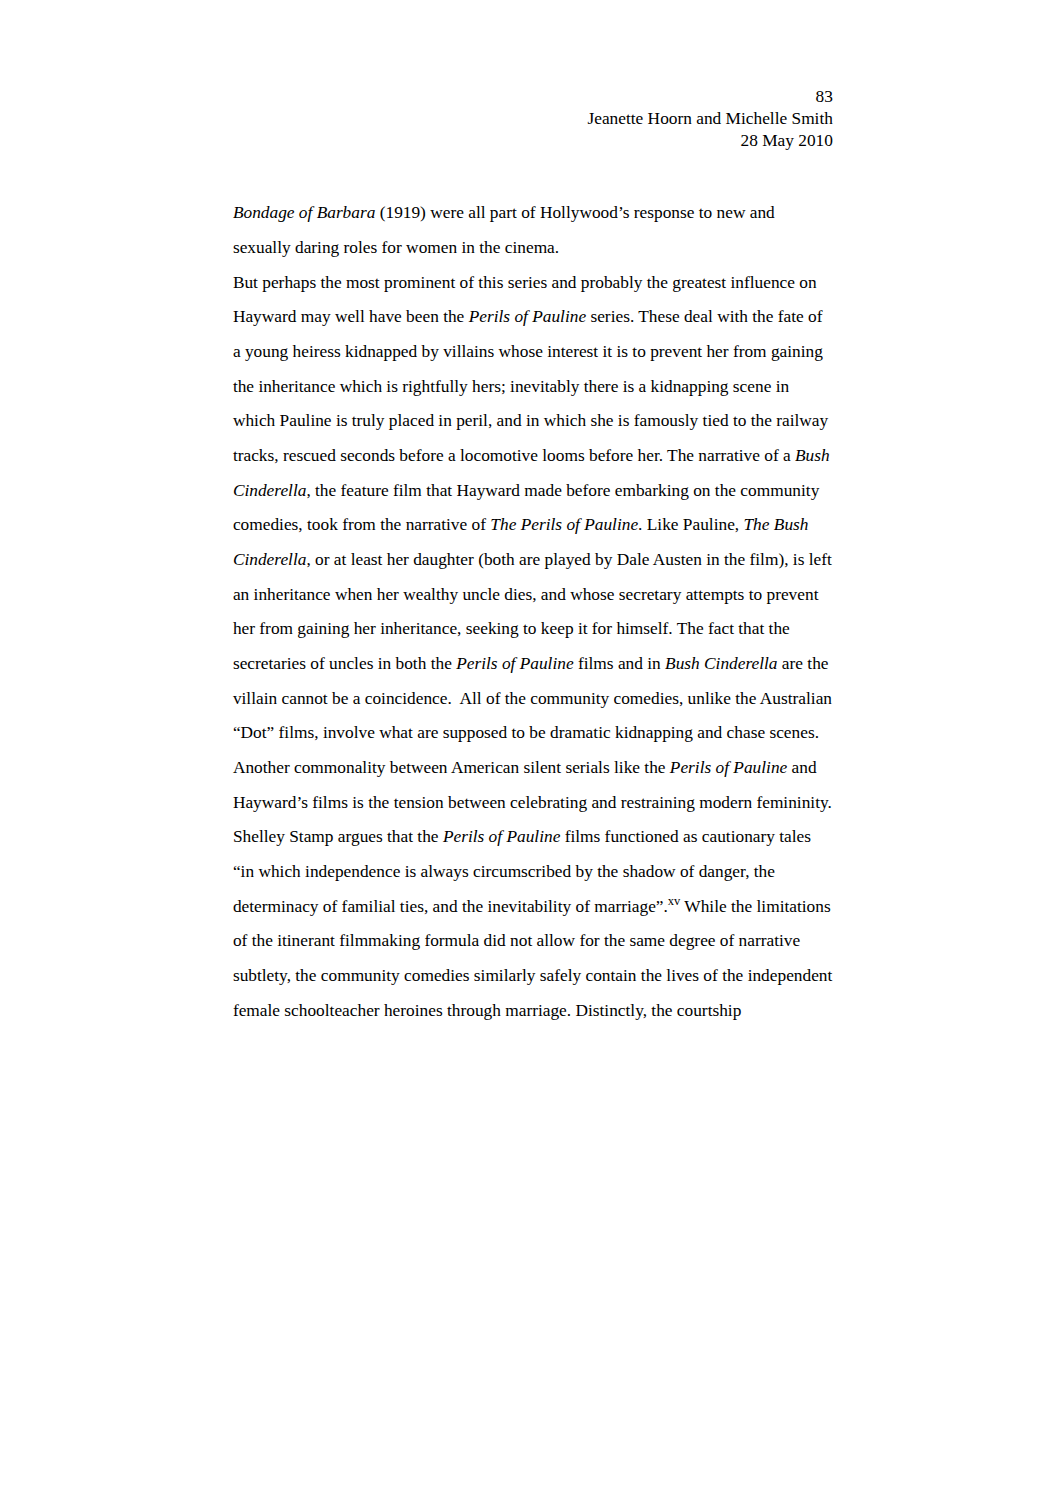83 Jeanette Hoorn and Michelle Smith 28 May 2010
Bondage of Barbara (1919) were all part of Hollywood’s response to new and sexually daring roles for women in the cinema.
But perhaps the most prominent of this series and probably the greatest influence on Hayward may well have been the Perils of Pauline series. These deal with the fate of a young heiress kidnapped by villains whose interest it is to prevent her from gaining the inheritance which is rightfully hers; inevitably there is a kidnapping scene in which Pauline is truly placed in peril, and in which she is famously tied to the railway tracks, rescued seconds before a locomotive looms before her. The narrative of a Bush Cinderella, the feature film that Hayward made before embarking on the community comedies, took from the narrative of The Perils of Pauline. Like Pauline, The Bush Cinderella, or at least her daughter (both are played by Dale Austen in the film), is left an inheritance when her wealthy uncle dies, and whose secretary attempts to prevent her from gaining her inheritance, seeking to keep it for himself. The fact that the secretaries of uncles in both the Perils of Pauline films and in Bush Cinderella are the villain cannot be a coincidence. All of the community comedies, unlike the Australian “Dot” films, involve what are supposed to be dramatic kidnapping and chase scenes. Another commonality between American silent serials like the Perils of Pauline and Hayward’s films is the tension between celebrating and restraining modern femininity. Shelley Stamp argues that the Perils of Pauline films functioned as cautionary tales “in which independence is always circumscribed by the shadow of danger, the determinacy of familial ties, and the inevitability of marriage”.xv While the limitations of the itinerant filmmaking formula did not allow for the same degree of narrative subtlety, the community comedies similarly safely contain the lives of the independent female schoolteacher heroines through marriage. Distinctly, the courtship